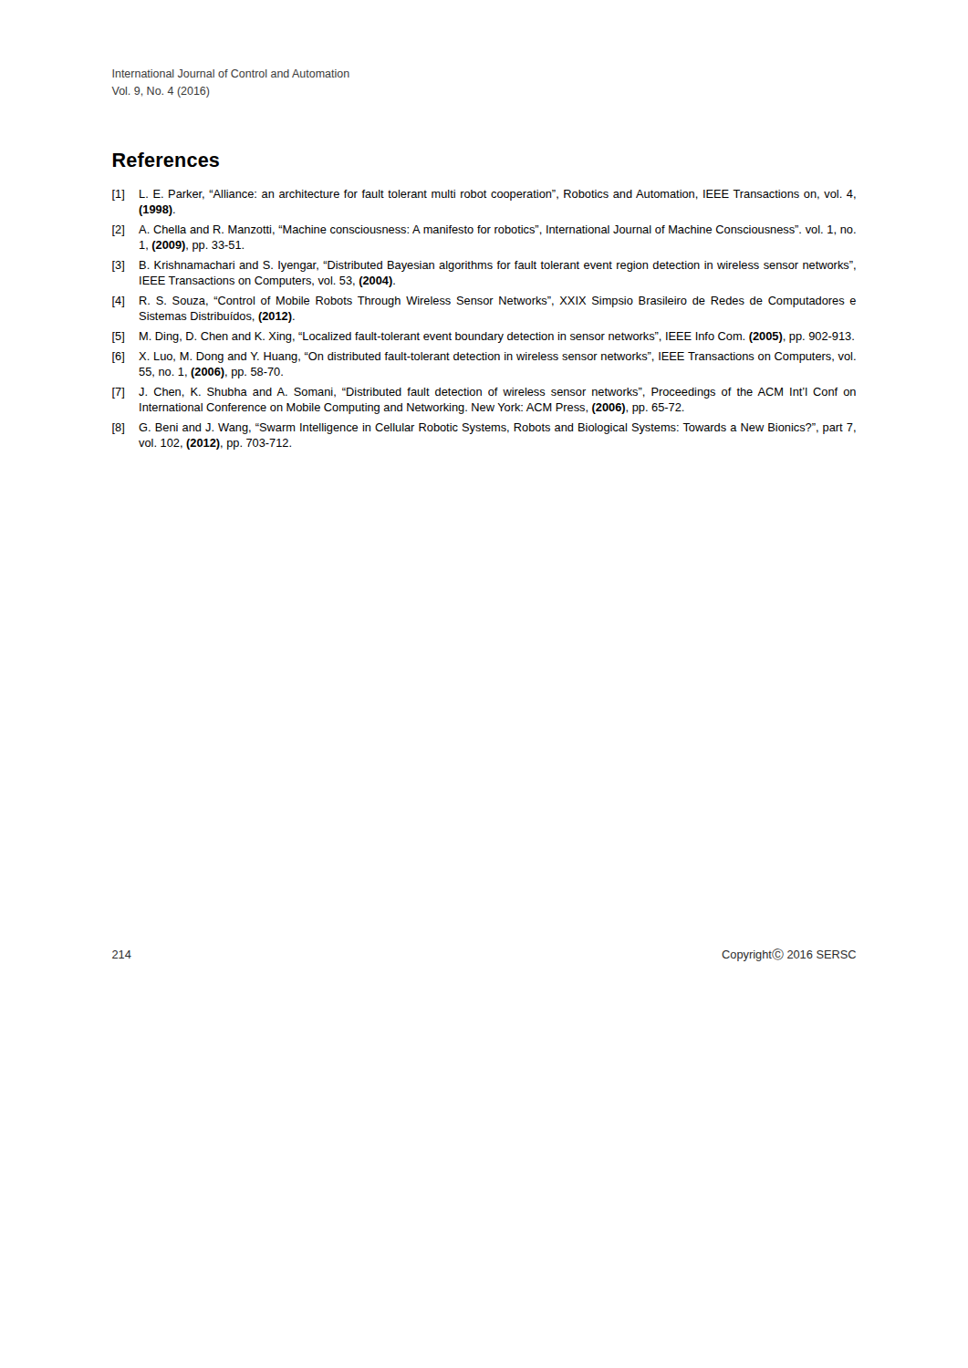International Journal of Control and Automation
Vol. 9, No. 4 (2016)
References
[1] L. E. Parker, “Alliance: an architecture for fault tolerant multi robot cooperation”, Robotics and Automation, IEEE Transactions on, vol. 4, (1998).
[2] A. Chella and R. Manzotti, “Machine consciousness: A manifesto for robotics”, International Journal of Machine Consciousness”. vol. 1, no. 1, (2009), pp. 33-51.
[3] B. Krishnamachari and S. Iyengar, “Distributed Bayesian algorithms for fault tolerant event region detection in wireless sensor networks”, IEEE Transactions on Computers, vol. 53, (2004).
[4] R. S. Souza, “Control of Mobile Robots Through Wireless Sensor Networks”, XXIX Simpsio Brasileiro de Redes de Computadores e Sistemas Distribuídos, (2012).
[5] M. Ding, D. Chen and K. Xing, “Localized fault-tolerant event boundary detection in sensor networks”, IEEE Info Com. (2005), pp. 902-913.
[6] X. Luo, M. Dong and Y. Huang, “On distributed fault-tolerant detection in wireless sensor networks”, IEEE Transactions on Computers, vol. 55, no. 1, (2006), pp. 58-70.
[7] J. Chen, K. Shubha and A. Somani, “Distributed fault detection of wireless sensor networks”, Proceedings of the ACM Int’l Conf on International Conference on Mobile Computing and Networking. New York: ACM Press, (2006), pp. 65-72.
[8] G. Beni and J. Wang, “Swarm Intelligence in Cellular Robotic Systems, Robots and Biological Systems: Towards a New Bionics?”, part 7, vol. 102, (2012), pp. 703-712.
214 CopyrightⒸ 2016 SERSC